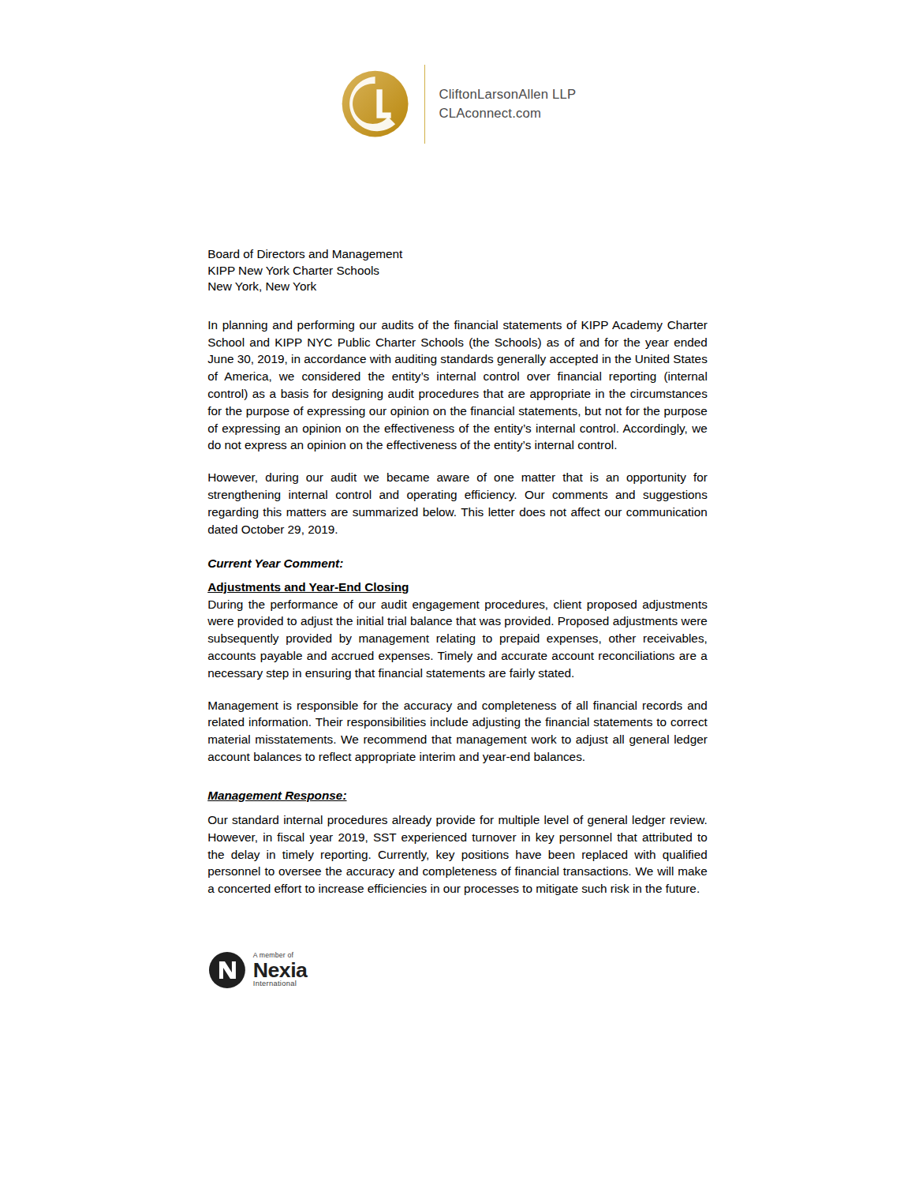CliftonLarsonAllen LLP CLAconnect.com
Board of Directors and Management
KIPP New York Charter Schools
New York, New York
In planning and performing our audits of the financial statements of KIPP Academy Charter School and KIPP NYC Public Charter Schools (the Schools) as of and for the year ended June 30, 2019, in accordance with auditing standards generally accepted in the United States of America, we considered the entity’s internal control over financial reporting (internal control) as a basis for designing audit procedures that are appropriate in the circumstances for the purpose of expressing our opinion on the financial statements, but not for the purpose of expressing an opinion on the effectiveness of the entity’s internal control. Accordingly, we do not express an opinion on the effectiveness of the entity’s internal control.
However, during our audit we became aware of one matter that is an opportunity for strengthening internal control and operating efficiency. Our comments and suggestions regarding this matters are summarized below. This letter does not affect our communication dated October 29, 2019.
Current Year Comment:
Adjustments and Year-End Closing
During the performance of our audit engagement procedures, client proposed adjustments were provided to adjust the initial trial balance that was provided. Proposed adjustments were subsequently provided by management relating to prepaid expenses, other receivables, accounts payable and accrued expenses. Timely and accurate account reconciliations are a necessary step in ensuring that financial statements are fairly stated.
Management is responsible for the accuracy and completeness of all financial records and related information. Their responsibilities include adjusting the financial statements to correct material misstatements. We recommend that management work to adjust all general ledger account balances to reflect appropriate interim and year-end balances.
Management Response:
Our standard internal procedures already provide for multiple level of general ledger review. However, in fiscal year 2019, SST experienced turnover in key personnel that attributed to the delay in timely reporting. Currently, key positions have been replaced with qualified personnel to oversee the accuracy and completeness of financial transactions. We will make a concerted effort to increase efficiencies in our processes to mitigate such risk in the future.
A member of
Nexia
International